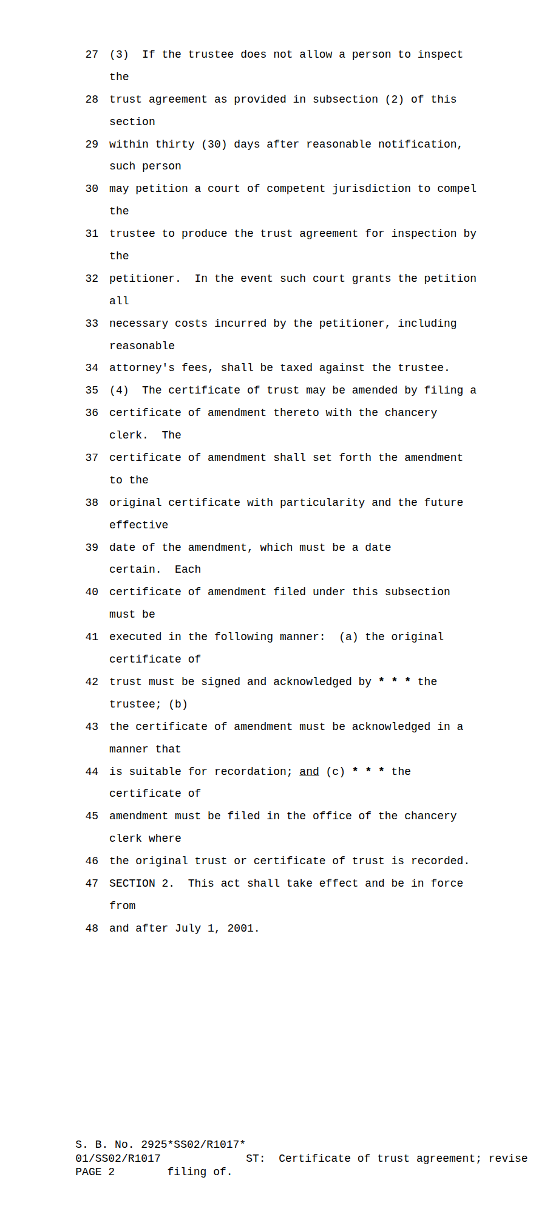(3) If the trustee does not allow a person to inspect the
trust agreement as provided in subsection (2) of this section
within thirty (30) days after reasonable notification, such person
may petition a court of competent jurisdiction to compel the
trustee to produce the trust agreement for inspection by the
petitioner. In the event such court grants the petition all
necessary costs incurred by the petitioner, including reasonable
attorney's fees, shall be taxed against the trustee.
(4) The certificate of trust may be amended by filing a
certificate of amendment thereto with the chancery clerk. The
certificate of amendment shall set forth the amendment to the
original certificate with particularity and the future effective
date of the amendment, which must be a date certain. Each
certificate of amendment filed under this subsection must be
executed in the following manner: (a) the original certificate of
trust must be signed and acknowledged by * * * the trustee; (b)
the certificate of amendment must be acknowledged in a manner that
is suitable for recordation; and (c) * * * the certificate of
amendment must be filed in the office of the chancery clerk where
the original trust or certificate of trust is recorded.
SECTION 2. This act shall take effect and be in force from
and after July 1, 2001.
| S. B. No. 2925 | *SS02/R1017* | |
| 01/SS02/R1017 | | ST: Certificate of trust agreement; revise |
| PAGE 2 | filing of. | |